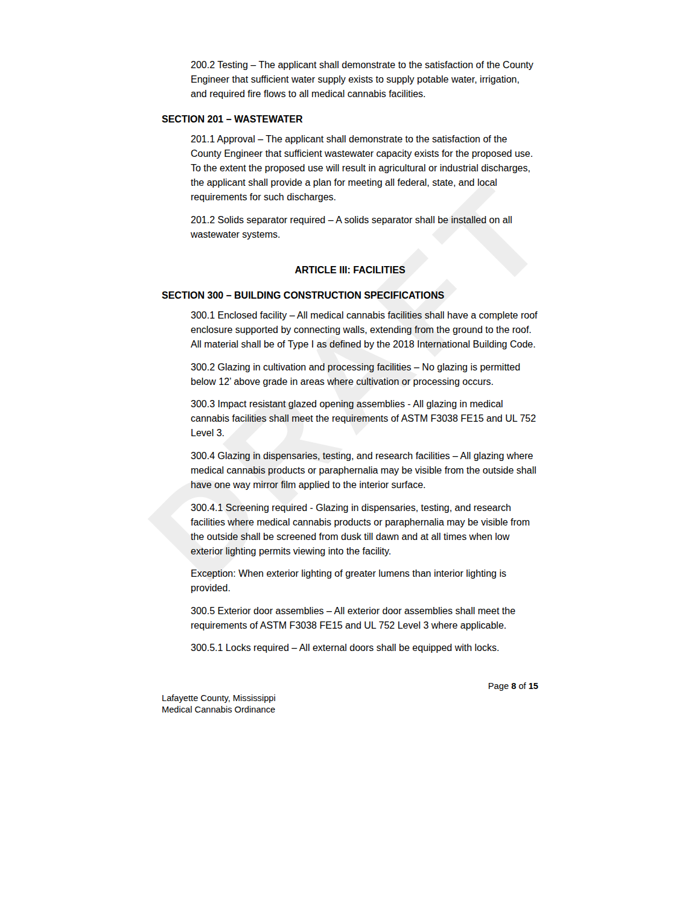DRAFT
200.2 Testing – The applicant shall demonstrate to the satisfaction of the County Engineer that sufficient water supply exists to supply potable water, irrigation, and required fire flows to all medical cannabis facilities.
SECTION 201 – WASTEWATER
201.1 Approval – The applicant shall demonstrate to the satisfaction of the County Engineer that sufficient wastewater capacity exists for the proposed use. To the extent the proposed use will result in agricultural or industrial discharges, the applicant shall provide a plan for meeting all federal, state, and local requirements for such discharges.
201.2 Solids separator required – A solids separator shall be installed on all wastewater systems.
ARTICLE III: FACILITIES
SECTION 300 – BUILDING CONSTRUCTION SPECIFICATIONS
300.1 Enclosed facility – All medical cannabis facilities shall have a complete roof enclosure supported by connecting walls, extending from the ground to the roof. All material shall be of Type I as defined by the 2018 International Building Code.
300.2 Glazing in cultivation and processing facilities – No glazing is permitted below 12’ above grade in areas where cultivation or processing occurs.
300.3 Impact resistant glazed opening assemblies - All glazing in medical cannabis facilities shall meet the requirements of ASTM F3038 FE15 and UL 752 Level 3.
300.4 Glazing in dispensaries, testing, and research facilities – All glazing where medical cannabis products or paraphernalia may be visible from the outside shall have one way mirror film applied to the interior surface.
300.4.1 Screening required - Glazing in dispensaries, testing, and research facilities where medical cannabis products or paraphernalia may be visible from the outside shall be screened from dusk till dawn and at all times when low exterior lighting permits viewing into the facility.
Exception: When exterior lighting of greater lumens than interior lighting is provided.
300.5 Exterior door assemblies – All exterior door assemblies shall meet the requirements of ASTM F3038 FE15 and UL 752 Level 3 where applicable.
300.5.1 Locks required – All external doors shall be equipped with locks.
Page 8 of 15
Lafayette County, Mississippi Medical Cannabis Ordinance